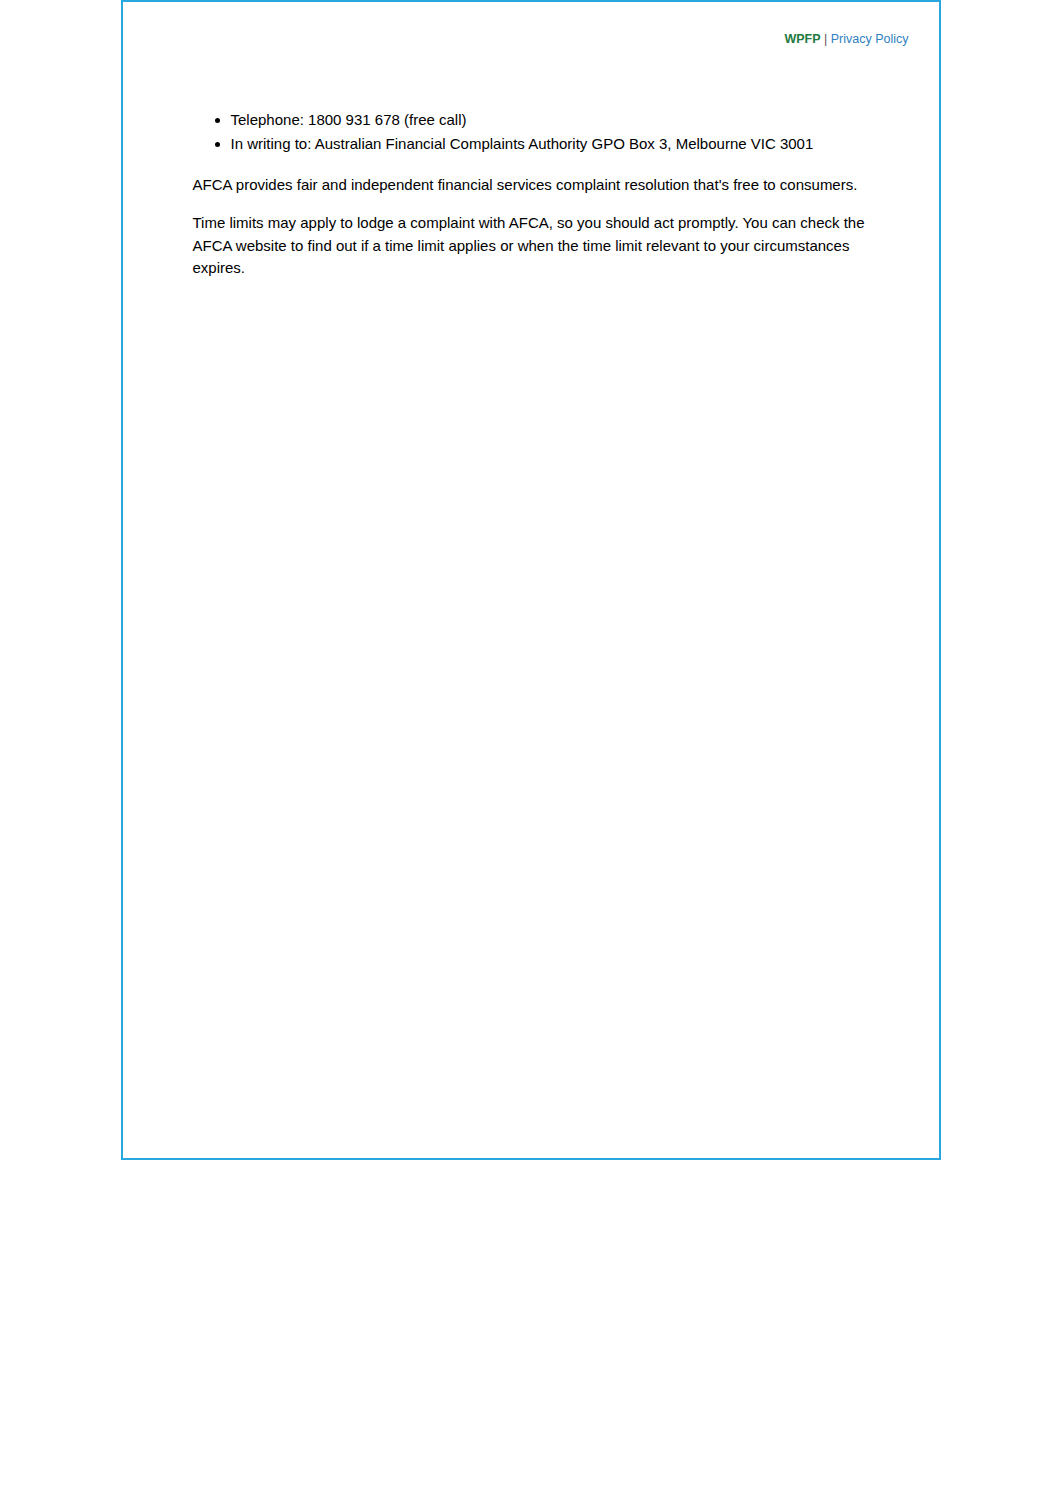WPFP | Privacy Policy
Telephone: 1800 931 678 (free call)
In writing to: Australian Financial Complaints Authority GPO Box 3, Melbourne VIC 3001
AFCA provides fair and independent financial services complaint resolution that's free to consumers.
Time limits may apply to lodge a complaint with AFCA, so you should act promptly. You can check the AFCA website to find out if a time limit applies or when the time limit relevant to your circumstances expires.